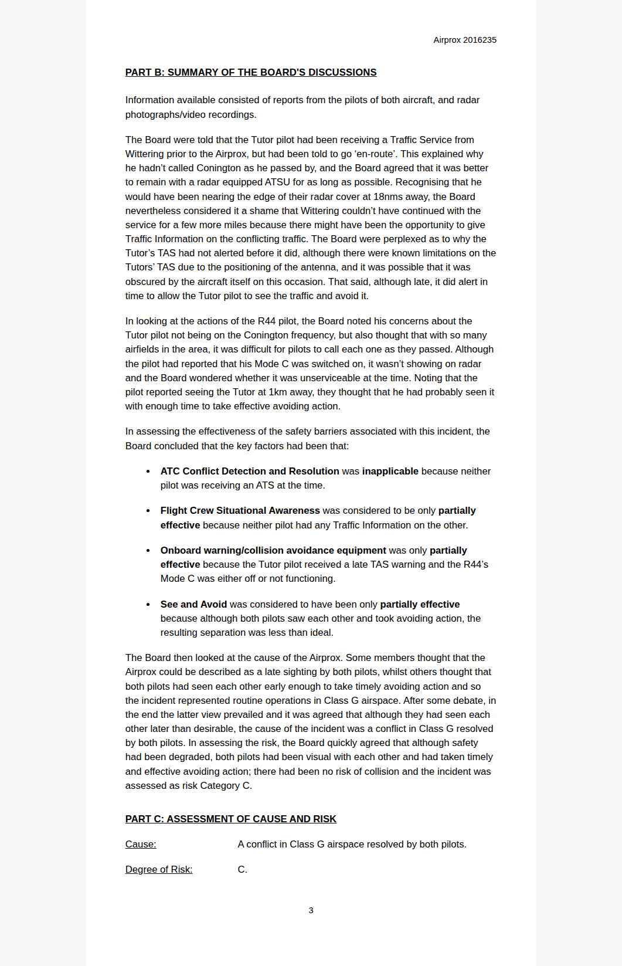Airprox 2016235
PART B: SUMMARY OF THE BOARD'S DISCUSSIONS
Information available consisted of reports from the pilots of both aircraft, and radar photographs/video recordings.
The Board were told that the Tutor pilot had been receiving a Traffic Service from Wittering prior to the Airprox, but had been told to go ‘en-route’. This explained why he hadn’t called Conington as he passed by, and the Board agreed that it was better to remain with a radar equipped ATSU for as long as possible. Recognising that he would have been nearing the edge of their radar cover at 18nms away, the Board nevertheless considered it a shame that Wittering couldn’t have continued with the service for a few more miles because there might have been the opportunity to give Traffic Information on the conflicting traffic. The Board were perplexed as to why the Tutor’s TAS had not alerted before it did, although there were known limitations on the Tutors’ TAS due to the positioning of the antenna, and it was possible that it was obscured by the aircraft itself on this occasion. That said, although late, it did alert in time to allow the Tutor pilot to see the traffic and avoid it.
In looking at the actions of the R44 pilot, the Board noted his concerns about the Tutor pilot not being on the Conington frequency, but also thought that with so many airfields in the area, it was difficult for pilots to call each one as they passed. Although the pilot had reported that his Mode C was switched on, it wasn’t showing on radar and the Board wondered whether it was unserviceable at the time. Noting that the pilot reported seeing the Tutor at 1km away, they thought that he had probably seen it with enough time to take effective avoiding action.
In assessing the effectiveness of the safety barriers associated with this incident, the Board concluded that the key factors had been that:
ATC Conflict Detection and Resolution was inapplicable because neither pilot was receiving an ATS at the time.
Flight Crew Situational Awareness was considered to be only partially effective because neither pilot had any Traffic Information on the other.
Onboard warning/collision avoidance equipment was only partially effective because the Tutor pilot received a late TAS warning and the R44’s Mode C was either off or not functioning.
See and Avoid was considered to have been only partially effective because although both pilots saw each other and took avoiding action, the resulting separation was less than ideal.
The Board then looked at the cause of the Airprox. Some members thought that the Airprox could be described as a late sighting by both pilots, whilst others thought that both pilots had seen each other early enough to take timely avoiding action and so the incident represented routine operations in Class G airspace. After some debate, in the end the latter view prevailed and it was agreed that although they had seen each other later than desirable, the cause of the incident was a conflict in Class G resolved by both pilots. In assessing the risk, the Board quickly agreed that although safety had been degraded, both pilots had been visual with each other and had taken timely and effective avoiding action; there had been no risk of collision and the incident was assessed as risk Category C.
PART C: ASSESSMENT OF CAUSE AND RISK
Cause: A conflict in Class G airspace resolved by both pilots.
Degree of Risk: C.
3